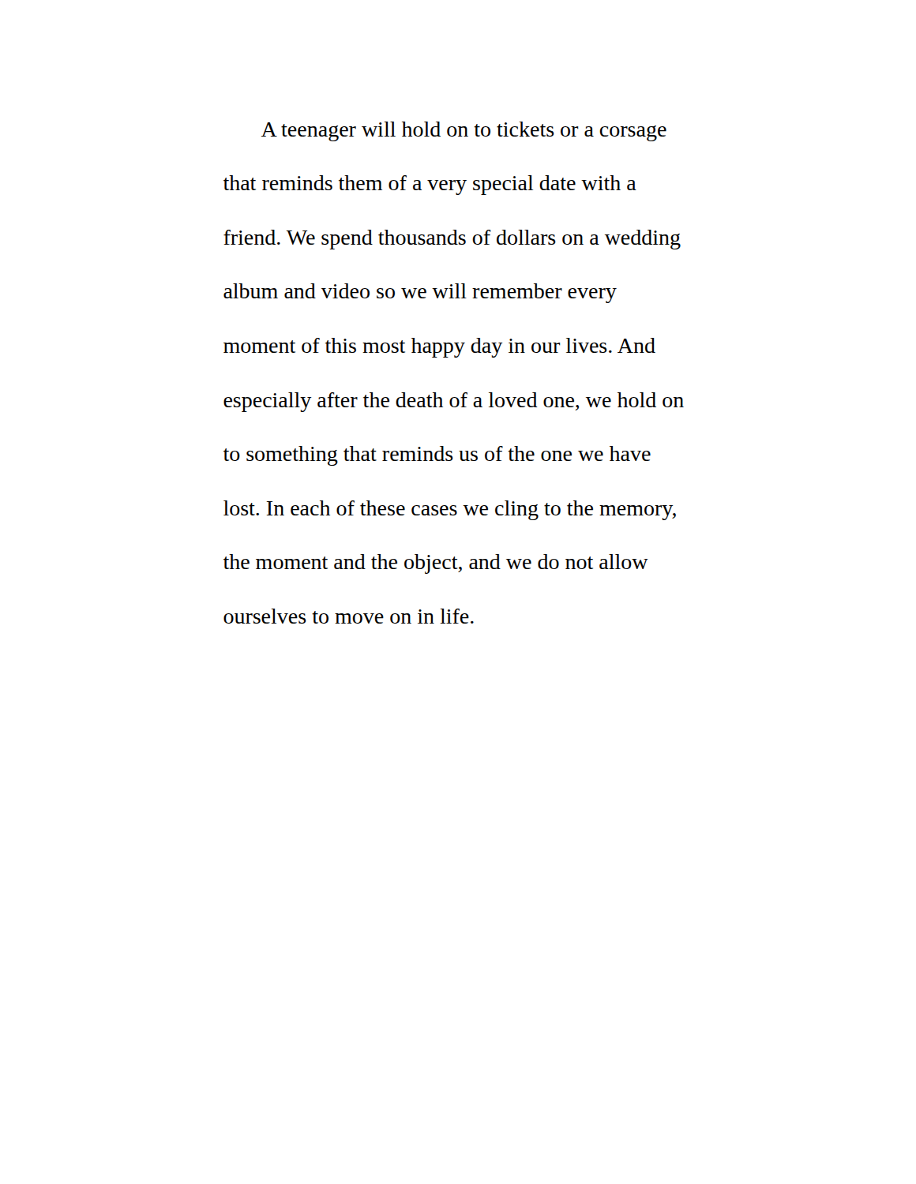A teenager will hold on to tickets or a corsage that reminds them of a very special date with a friend. We spend thousands of dollars on a wedding album and video so we will remember every moment of this most happy day in our lives. And especially after the death of a loved one, we hold on to something that reminds us of the one we have lost. In each of these cases we cling to the memory, the moment and the object, and we do not allow ourselves to move on in life.